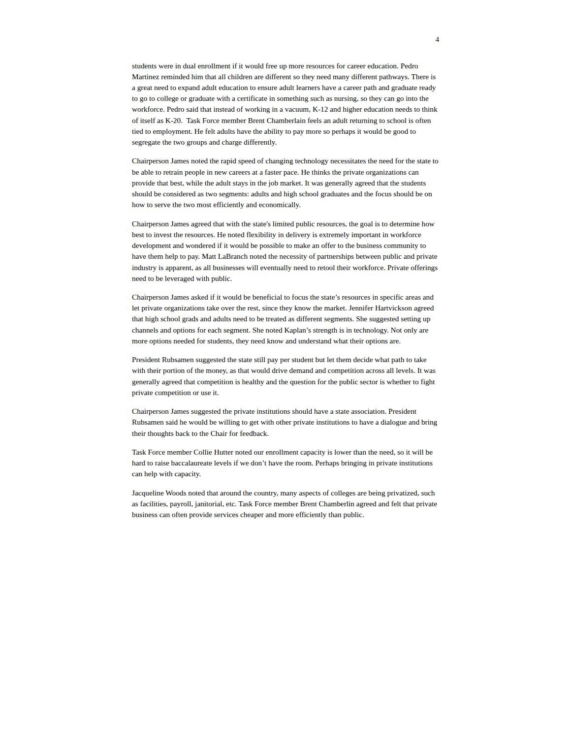4
students were in dual enrollment if it would free up more resources for career education. Pedro Martinez reminded him that all children are different so they need many different pathways. There is a great need to expand adult education to ensure adult learners have a career path and graduate ready to go to college or graduate with a certificate in something such as nursing, so they can go into the workforce. Pedro said that instead of working in a vacuum, K-12 and higher education needs to think of itself as K-20. Task Force member Brent Chamberlain feels an adult returning to school is often tied to employment. He felt adults have the ability to pay more so perhaps it would be good to segregate the two groups and charge differently.
Chairperson James noted the rapid speed of changing technology necessitates the need for the state to be able to retrain people in new careers at a faster pace. He thinks the private organizations can provide that best, while the adult stays in the job market. It was generally agreed that the students should be considered as two segments: adults and high school graduates and the focus should be on how to serve the two most efficiently and economically.
Chairperson James agreed that with the state's limited public resources, the goal is to determine how best to invest the resources. He noted flexibility in delivery is extremely important in workforce development and wondered if it would be possible to make an offer to the business community to have them help to pay. Matt LaBranch noted the necessity of partnerships between public and private industry is apparent, as all businesses will eventually need to retool their workforce. Private offerings need to be leveraged with public.
Chairperson James asked if it would be beneficial to focus the state’s resources in specific areas and let private organizations take over the rest, since they know the market. Jennifer Hartvickson agreed that high school grads and adults need to be treated as different segments. She suggested setting up channels and options for each segment. She noted Kaplan’s strength is in technology. Not only are more options needed for students, they need know and understand what their options are.
President Rubsamen suggested the state still pay per student but let them decide what path to take with their portion of the money, as that would drive demand and competition across all levels. It was generally agreed that competition is healthy and the question for the public sector is whether to fight private competition or use it.
Chairperson James suggested the private institutions should have a state association. President Rubsamen said he would be willing to get with other private institutions to have a dialogue and bring their thoughts back to the Chair for feedback.
Task Force member Collie Hutter noted our enrollment capacity is lower than the need, so it will be hard to raise baccalaureate levels if we don’t have the room. Perhaps bringing in private institutions can help with capacity.
Jacqueline Woods noted that around the country, many aspects of colleges are being privatized, such as facilities, payroll, janitorial, etc. Task Force member Brent Chamberlin agreed and felt that private business can often provide services cheaper and more efficiently than public.